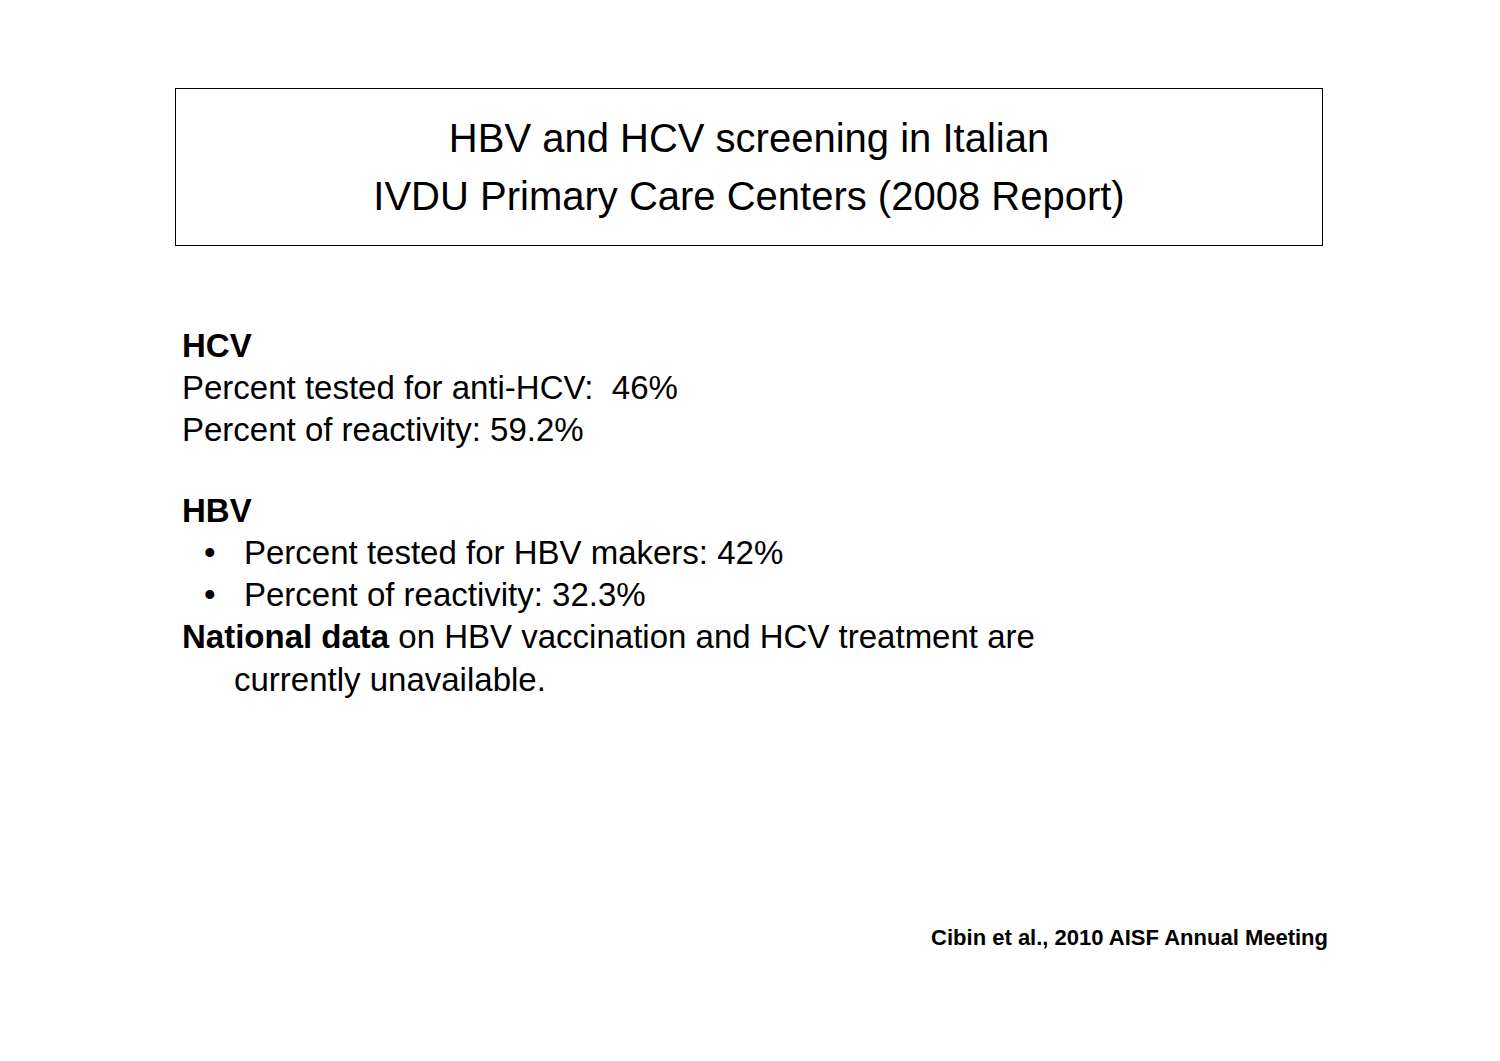HBV and HCV screening in Italian
IVDU Primary Care Centers (2008 Report)
HCV
Percent tested for anti-HCV: 46%
Percent of reactivity: 59.2%
HBV
Percent tested for HBV makers: 42%
Percent of reactivity: 32.3%
National data on HBV vaccination and HCV treatment are currently unavailable.
Cibin et al., 2010 AISF Annual Meeting